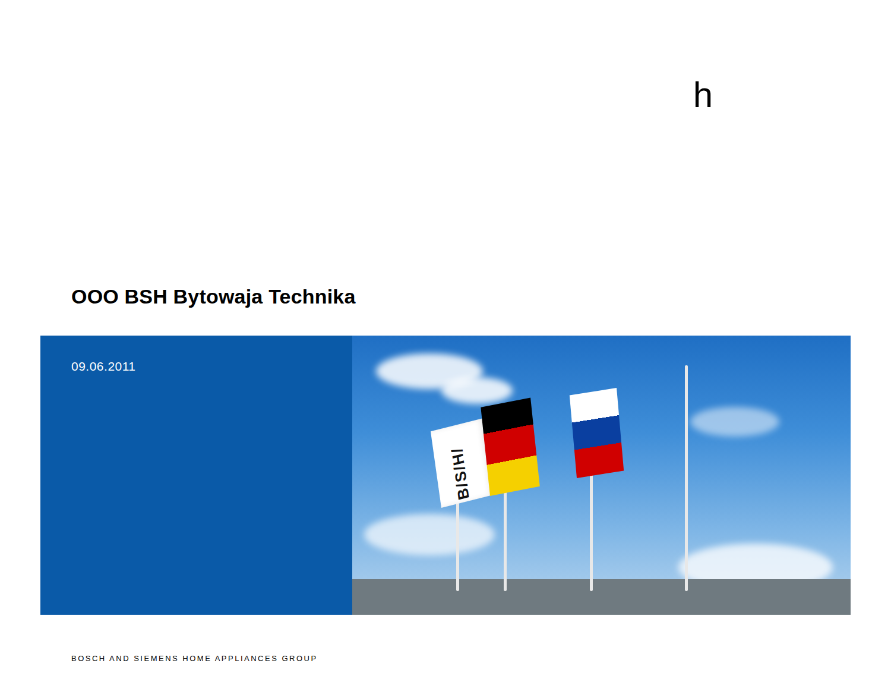h
OOO BSH Bytowaja Technika
09.06.2011
B/S/H/
⚓
BOSCH AND SIEMENS HOME APPLIANCES GROUP